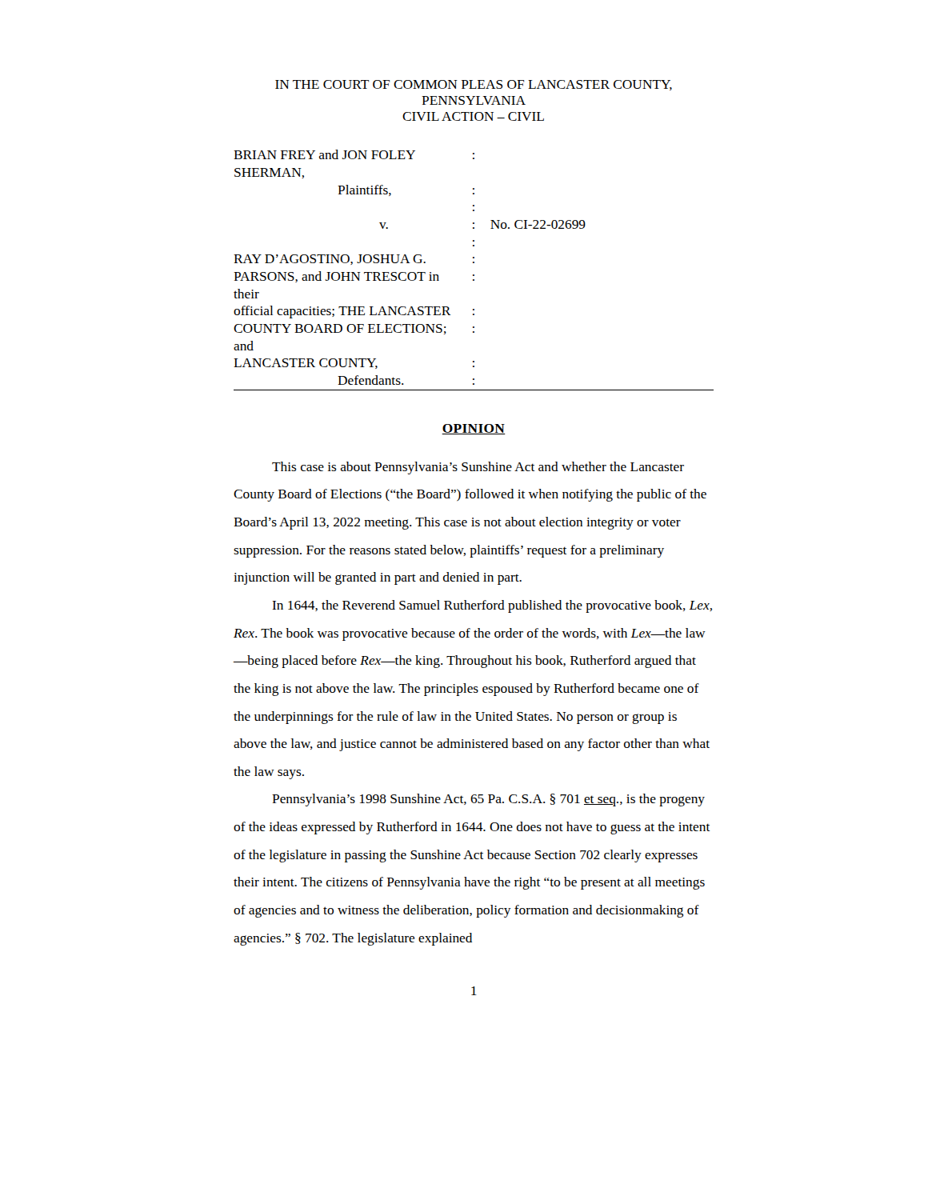IN THE COURT OF COMMON PLEAS OF LANCASTER COUNTY, PENNSYLVANIA
CIVIL ACTION – CIVIL
| BRIAN FREY and JON FOLEY SHERMAN, | : | |
| Plaintiffs, | : | |
| | : | |
| v. | : | No. CI-22-02699 |
| | : | |
| RAY D’AGOSTINO, JOSHUA G. | : | |
| PARSONS, and JOHN TRESCOT in their | : | |
| official capacities; THE LANCASTER | : | |
| COUNTY BOARD OF ELECTIONS; and | : | |
| LANCASTER COUNTY, | : | |
| Defendants. | : | |
OPINION
This case is about Pennsylvania’s Sunshine Act and whether the Lancaster County Board of Elections (“the Board”) followed it when notifying the public of the Board’s April 13, 2022 meeting. This case is not about election integrity or voter suppression. For the reasons stated below, plaintiffs’ request for a preliminary injunction will be granted in part and denied in part.
In 1644, the Reverend Samuel Rutherford published the provocative book, Lex, Rex. The book was provocative because of the order of the words, with Lex—the law—being placed before Rex—the king. Throughout his book, Rutherford argued that the king is not above the law. The principles espoused by Rutherford became one of the underpinnings for the rule of law in the United States. No person or group is above the law, and justice cannot be administered based on any factor other than what the law says.
Pennsylvania’s 1998 Sunshine Act, 65 Pa. C.S.A. § 701 et seq., is the progeny of the ideas expressed by Rutherford in 1644. One does not have to guess at the intent of the legislature in passing the Sunshine Act because Section 702 clearly expresses their intent. The citizens of Pennsylvania have the right “to be present at all meetings of agencies and to witness the deliberation, policy formation and decisionmaking of agencies.” § 702. The legislature explained
1